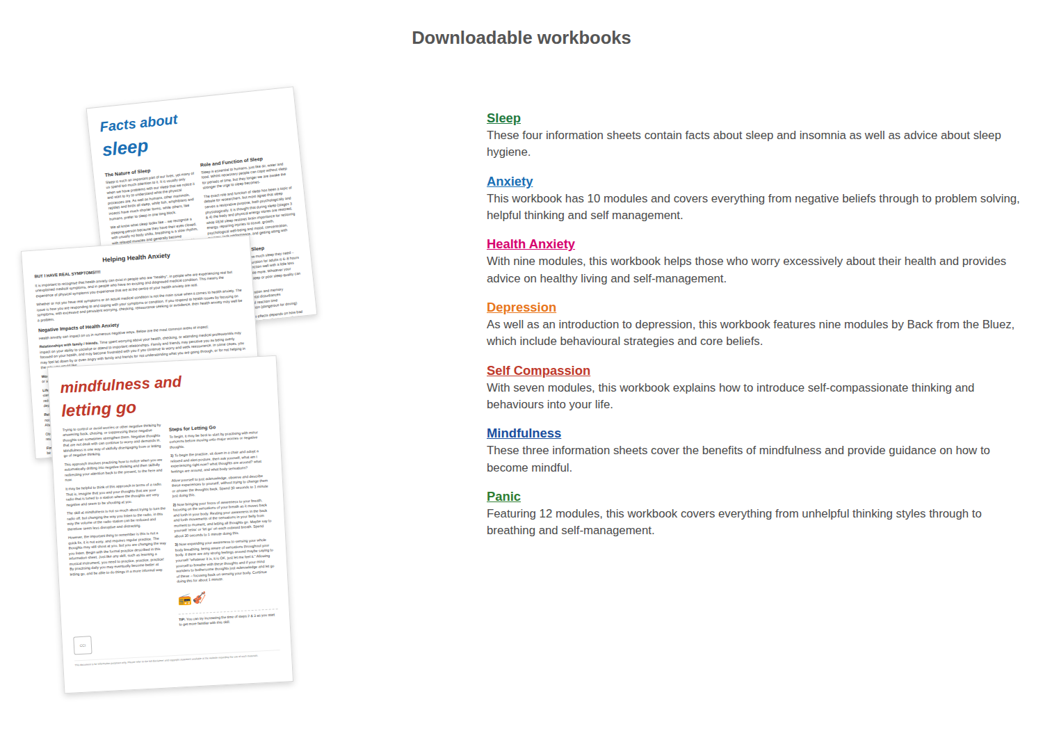Downloadable workbooks
Facts about sleep
The Nature of Sleep
Sleep is such an important part of our lives, yet many of us spend too much attention to it. It is usually only when we have problems with our sleep that we notice it and start to try to understand what the physical processes are. As well as humans, other mammals, reptiles and birds all sleep, while fish, amphibians and insects have much shorter forms, while others, like humans, prefer to sleep in one long block.
We all know what sleep looks like – we recognise a sleeping person because they have their eyes closed, with usually no body shifts, breathing is a slow rhythm, with relaxed muscles and generally become unresponsive. They may sometimes be awakened by loud noises.
Role and Function of Sleep
Sleep is essential to humans, just like air, water and food. Whilst necessary people can cope without sleep for periods of time, but they longer we are awake the stronger the urge to sleep becomes.
The exact role and function of sleep has been a topic of debate for researchers, but most agree that sleep serves a restorative purpose, both psychologically and physiologically. It is thought that during sleep (stages 3 & 4) the body and physical energy stores are restored, while REM sleep restores brain importance for restoring energy, repairing injuries to tissue, growth, psychological well-being and mood, concentration, memory, task performance, and getting along with others.
Effects of Lack of Sleep
People vary in terms of how much sleep they need – while the average sleep duration for adults is 6–8 hours per night, some people function well with a little less sleep and others with a little more. Whatever your individual needs, lack of sleep or poor sleep quality can have effects including:
• Poor attention, concentration and memory
• Irritability and other mental disturbances
• Impaired judgement and reaction time
• Poor physical coordination (dangerous for driving)
The seriousness of these effects depends on how bad the sleep deprivation is (e.g. less sleep vs. no sleep; one night's poor sleep vs. chronic problems) and the tasks and responsibilities of the day. If you have ongoing problems with sleep, it is important to seek help.
😴 😫 😮 😵
Good Sleepers Sleep!
This document is for information purposes only. Please refer to the full disclaimer and copyright statement available at the website regarding the use of such materials.
Helping Health Anxiety
BUT I HAVE REAL SYMPTOMS!!!!
It is important to recognise that health anxiety can exist in people who are "healthy", in people who are experiencing real but unexplained medical symptoms, and in people who have an existing and diagnosed medical condition. This means the experience of physical symptoms you experience that are at the centre of your health anxiety are real.
Whether or not you have real symptoms or an actual medical condition is not the main issue when it comes to health anxiety. The issue is how you are responding to and coping with your symptoms or condition. If you respond to health issues by focusing on symptoms, with excessive and persistent worrying, checking, reassurance seeking or avoidance, then health anxiety may well be a problem.
Negative Impacts of Health Anxiety
Health anxiety can impact on us in numerous negative ways. Below are the most common areas of impact:
Relationships with family / friends. Time spent worrying about your health, checking, or attending medical professionals may impact on your ability to socialise or attend to important relationships. Family and friends may perceive you as being overly focused on your health, and may become frustrated with you if you continue to worry and seek reassurance. In some cases, you may feel let down by or even angry with family and friends for not understanding what you are going through, or for not helping in the way you would like.
Work or study. Many people with health anxiety find it difficult to concentrate at work or study due to high levels of stress. Work or study time may also be taken up by medical appointments, or by worrying and falling behind in your work or study tasks.
Life enjoyment and satisfaction. Focussing on your health and worrying about it can be exhausting and negative outlook will stem from such an intense focus on your health concerns and some uncertainty about your health. Health anxiety may also reduce your sense of achievement, as you may be less likely to ensure or that goes into a sense of achievement in life. Further depression may result in you lose your opportunities.
Relationships with health professionals. Your relationship with your health professional may be affected if you feel they are not taking your health concerns seriously, or if you feel they are dismissive of feeling let down by your health professional. Alternatively, you may feel "hypochondriac". In some cases, your doctor may become frustrated with you.
Obviously, this is neither helpful for you nor your doctor. It is important to remember that your doctor is on board with you responding to your health concerns, and that you are not alone in this.
Finances. Multiple medical appointments, tests and treatments can be costly. Time off work, and your ability to work, may also be affected. Financial strain can come from your pocket, and may also place strain on your relationships with family and friends, particularly if you are relying on them for financial support.
CCI
This document is for information purposes only. Please refer to the full disclaimer and copyright statement available at the website regarding the use of such materials.
mindfulness and letting go
Trying to control or avoid worries or other negative thinking by answering back, chasing, or suppressing these negative thoughts can sometimes strengthen them. Negative thoughts that are not dealt with can continue to worry and demands in. Mindfulness is one way of skilfully disengaging from or letting go of negative thinking.
This approach involves practising how to notice when you are automatically drifting into negative thinking and then skilfully redirecting your attention back to the present, to the here and now.
It may be helpful to think of this approach in terms of a radio. That is, imagine that you and your thoughts that are your radio that is tuned to a station where the thoughts are very negative and seem to be shouting at you.
The skill at mindfulness is not so much about trying to turn the radio off, but changing the way you listen to the radio, in this way the volume of the radio station can be reduced and therefore seem less disruptive and distracting.
However, the important thing to remember is this is not a quick fix, it is not easy, and requires regular practice. The thoughts may still shout at you, but you are changing the way you listen. Begin with the formal practice described in this information sheet. Just like any skill, such as learning a musical instrument, you need to practice, practice, practice! By practising daily you may eventually become better at letting go, and be able to do things in a more informal way.
Steps for Letting Go
To begin, it may be best to start by practising with minor concerns before moving onto major worries or negative thoughts.
1) To begin the practice, sit down in a chair and adopt a relaxed and alert posture, then ask yourself, what am I experiencing right now? what thoughts are around? what feelings are around, and what body sensations?
Allow yourself to just acknowledge, observe and describe these experiences to yourself, without trying to change them or answer the thoughts back. Spend 30 seconds to 1 minute just doing this.
2) Now bringing your focus of awareness to your breath, focusing on the sensations of your breath as it moves back and forth in your body. Resting your awareness in the back and forth movements of the sensations in your belly from moment to moment, and letting all thoughts go. Maybe say to yourself 'relax' or 'let go' on each outward breath. Spend about 30 seconds to 1 minute doing this.
3) Now expanding your awareness to sensing your whole body breathing, being aware of sensations throughout your body. If there are any strong feelings around maybe saying to yourself "whatever it is, it is OK, just let me feel it." Allowing yourself to breathe with these thoughts and if your mind wanders to bothersome thoughts just acknowledge and let go of these – focusing back on sensing your body. Continue doing this for about 1 minute.
📻
🎻
TIP: You can try increasing the time of steps 2 & 3 as you start to get more familiar with this skill.
CCI
This document is for information purposes only. Please refer to the full disclaimer and copyright statement available at the website regarding the use of such materials.
Sleep
These four information sheets contain facts about sleep and insomnia as well as advice about sleep hygiene.
Anxiety
This workbook has 10 modules and covers everything from negative beliefs through to problem solving, helpful thinking and self management.
Health Anxiety
With nine modules, this workbook helps those who worry excessively about their health and provides advice on healthy living and self-management.
Depression
As well as an introduction to depression, this workbook features nine modules by Back from the Bluez, which include behavioural strategies and core beliefs.
Self Compassion
With seven modules, this workbook explains how to introduce self-compassionate thinking and behaviours into your life.
Mindfulness
These three information sheets cover the benefits of mindfulness and provide guidance on how to become mindful.
Panic
Featuring 12 modules, this workbook covers everything from unhelpful thinking styles through to breathing and self-management.